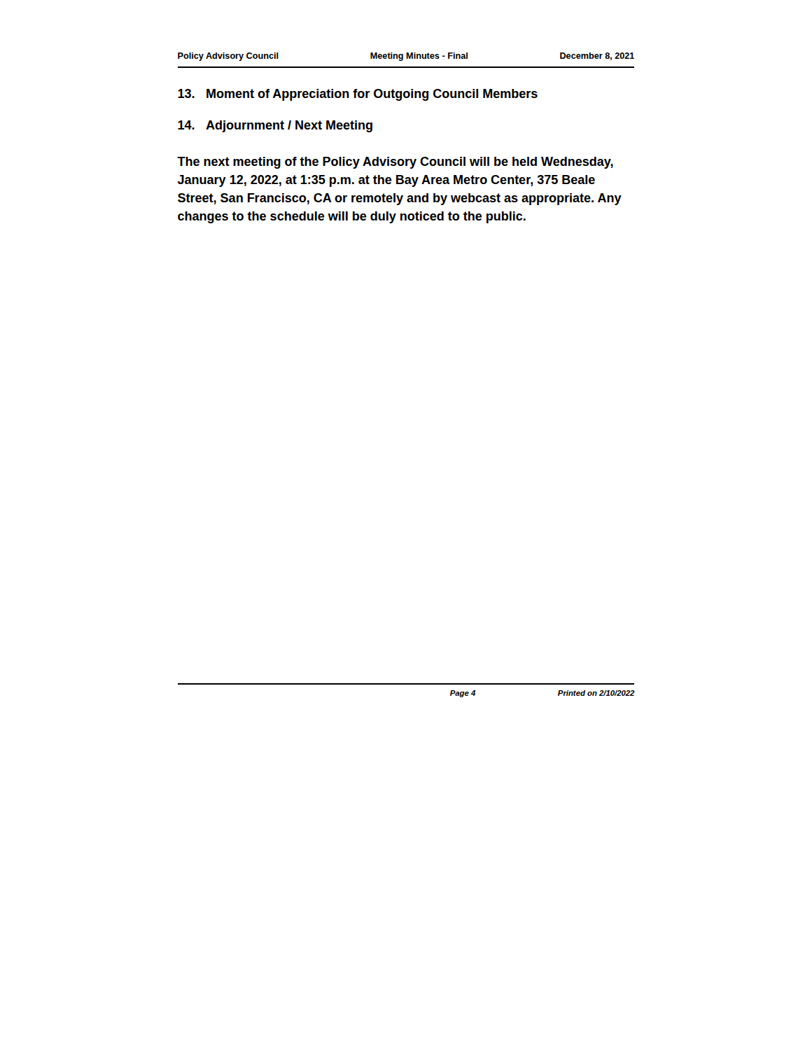Policy Advisory Council
Meeting Minutes - Final
December 8, 2021
13. Moment of Appreciation for Outgoing Council Members
14. Adjournment / Next Meeting
The next meeting of the Policy Advisory Council will be held Wednesday, January 12, 2022, at 1:35 p.m. at the Bay Area Metro Center, 375 Beale Street, San Francisco, CA or remotely and by webcast as appropriate. Any changes to the schedule will be duly noticed to the public.
Page 4
Printed on 2/10/2022